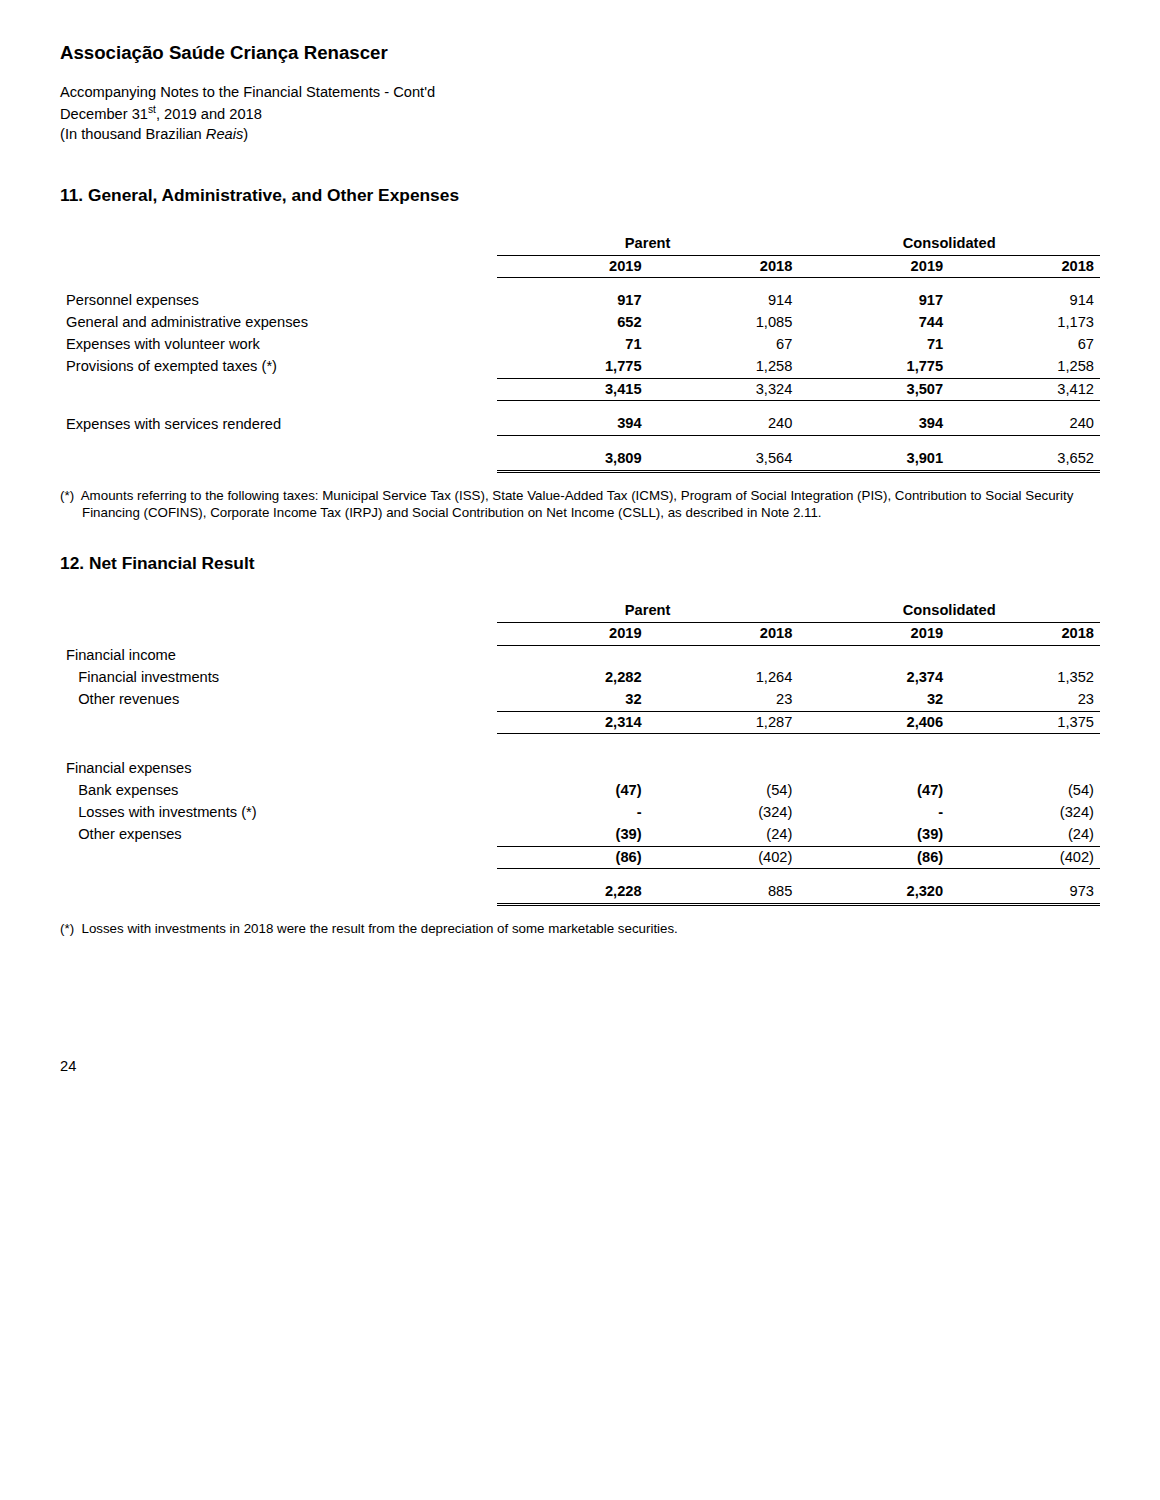Associação Saúde Criança Renascer
Accompanying Notes to the Financial Statements - Cont'd
December 31st, 2019 and 2018
(In thousand Brazilian Reais)
11. General, Administrative, and Other Expenses
| | Parent | Consolidated |
| | 2019 | 2018 | 2019 | 2018 |
| Personnel expenses | 917 | 914 | 917 | 914 |
| General and administrative expenses | 652 | 1,085 | 744 | 1,173 |
| Expenses with volunteer work | 71 | 67 | 71 | 67 |
| Provisions of exempted taxes (*) | 1,775 | 1,258 | 1,775 | 1,258 |
| | 3,415 | 3,324 | 3,507 | 3,412 |
| Expenses with services rendered | 394 | 240 | 394 | 240 |
| | 3,809 | 3,564 | 3,901 | 3,652 |
(*) Amounts referring to the following taxes: Municipal Service Tax (ISS), State Value-Added Tax (ICMS), Program of Social Integration (PIS), Contribution to Social Security Financing (COFINS), Corporate Income Tax (IRPJ) and Social Contribution on Net Income (CSLL), as described in Note 2.11.
12. Net Financial Result
| | Parent | Consolidated |
| | 2019 | 2018 | 2019 | 2018 |
| Financial income | | | | |
| Financial investments | 2,282 | 1,264 | 2,374 | 1,352 |
| Other revenues | 32 | 23 | 32 | 23 |
| | 2,314 | 1,287 | 2,406 | 1,375 |
| Financial expenses | | | | |
| Bank expenses | (47) | (54) | (47) | (54) |
| Losses with investments (*) | - | (324) | - | (324) |
| Other expenses | (39) | (24) | (39) | (24) |
| | (86) | (402) | (86) | (402) |
| | 2,228 | 885 | 2,320 | 973 |
(*) Losses with investments in 2018 were the result from the depreciation of some marketable securities.
24